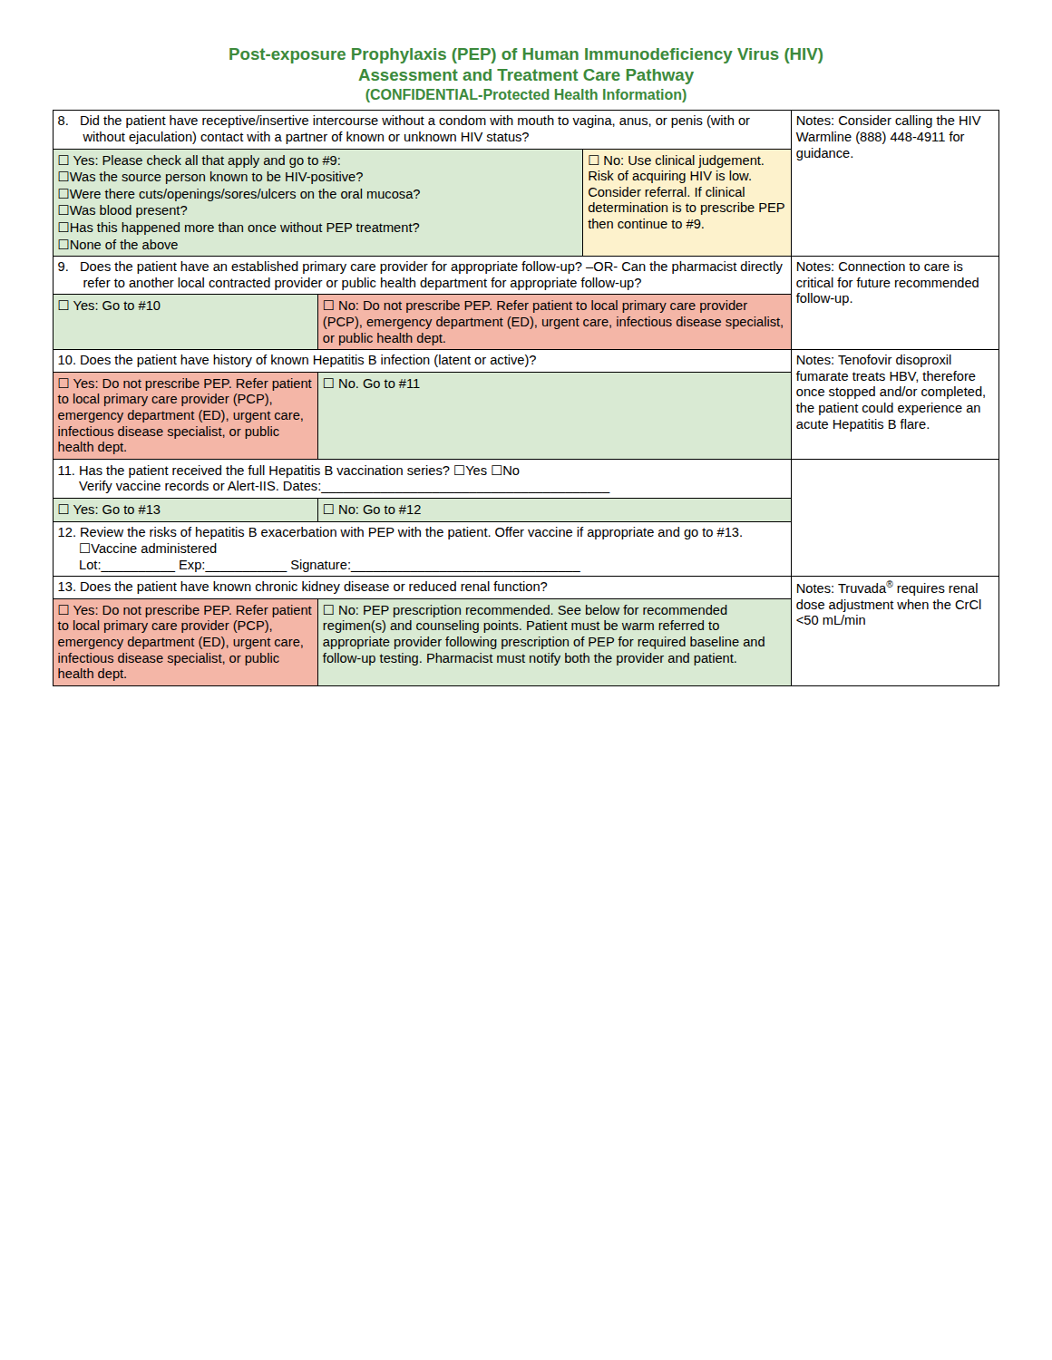Post-exposure Prophylaxis (PEP) of Human Immunodeficiency Virus (HIV)
Assessment and Treatment Care Pathway
(CONFIDENTIAL-Protected Health Information)
| 8. Did the patient have receptive/insertive intercourse without a condom with mouth to vagina, anus, or penis (with or without ejaculation) contact with a partner of known or unknown HIV status? | Notes: Consider calling the HIV Warmline (888) 448-4911 for guidance. |
| ☐ Yes: Please check all that apply and go to #9: ☐ Was the source person known to be HIV-positive? ☐ Were there cuts/openings/sores/ulcers on the oral mucosa? ☐ Was blood present? ☐ Has this happened more than once without PEP treatment? ☐ None of the above | ☐ No: Use clinical judgement. Risk of acquiring HIV is low. Consider referral. If clinical determination is to prescribe PEP then continue to #9. |
| 9. Does the patient have an established primary care provider for appropriate follow-up? –OR- Can the pharmacist directly refer to another local contracted provider or public health department for appropriate follow-up? | Notes: Connection to care is critical for future recommended follow-up. |
| ☐ Yes: Go to #10 | ☐ No: Do not prescribe PEP. Refer patient to local primary care provider (PCP), emergency department (ED), urgent care, infectious disease specialist, or public health dept. |
| 10. Does the patient have history of known Hepatitis B infection (latent or active)? | Notes: Tenofovir disoproxil fumarate treats HBV, therefore once stopped and/or completed, the patient could experience an acute Hepatitis B flare. |
| ☐ Yes: Do not prescribe PEP. Refer patient to local primary care provider (PCP), emergency department (ED), urgent care, infectious disease specialist, or public health dept. | ☐ No. Go to #11 |
| 11. Has the patient received the full Hepatitis B vaccination series? ☐ Yes ☐ No Verify vaccine records or Alert-IIS. Dates:_______________________________________ | |
| ☐ Yes: Go to #13 | ☐ No: Go to #12 |
| 12. Review the risks of hepatitis B exacerbation with PEP with the patient. Offer vaccine if appropriate and go to #13. ☐ Vaccine administered Lot:__________ Exp:___________ Signature:_______________________________ |
| 13. Does the patient have known chronic kidney disease or reduced renal function? | Notes: Truvada ® requires renal dose adjustment when the CrCl <50 mL/min |
| ☐ Yes: Do not prescribe PEP. Refer patient to local primary care provider (PCP), emergency department (ED), urgent care, infectious disease specialist, or public health dept. | ☐ No: PEP prescription recommended. See below for recommended regimen(s) and counseling points. Patient must be warm referred to appropriate provider following prescription of PEP for required baseline and follow-up testing. Pharmacist must notify both the provider and patient. |